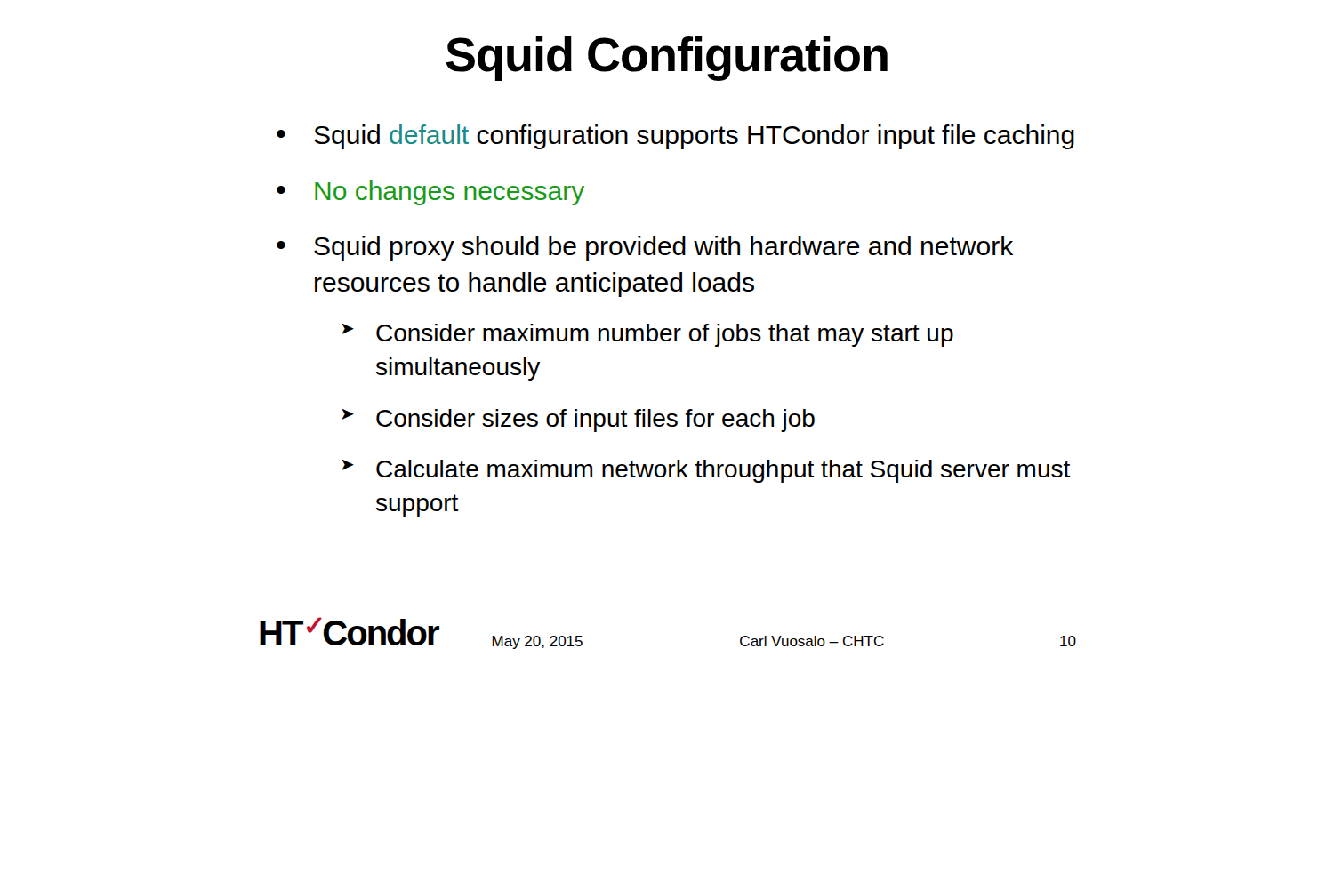Squid Configuration
Squid default configuration supports HTCondor input file caching
No changes necessary
Squid proxy should be provided with hardware and network resources to handle anticipated loads
Consider maximum number of jobs that may start up simultaneously
Consider sizes of input files for each job
Calculate maximum network throughput that Squid server must support
HT✓Condor
May 20, 2015
Carl Vuosalo – CHTC
10